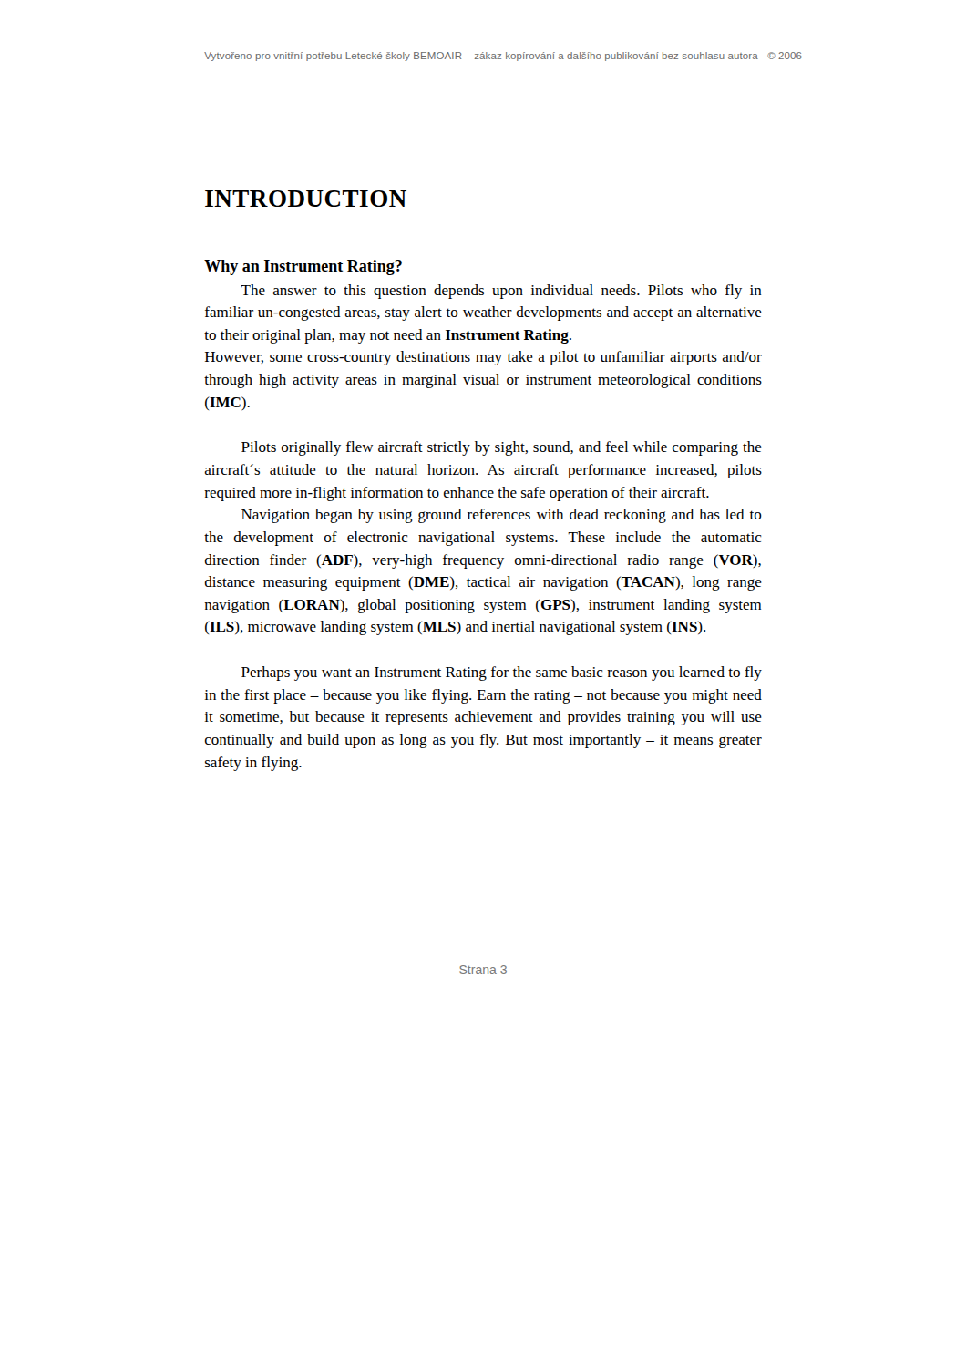Vytvořeno pro vnitřní potřebu Letecké školy BEMOAIR – zákaz kopírování a dalšího publikování bez souhlasu autora© 2006
INTRODUCTION
Why an Instrument Rating?
The answer to this question depends upon individual needs. Pilots who fly in familiar un-congested areas, stay alert to weather developments and accept an alternative to their original plan, may not need an Instrument Rating.
However, some cross-country destinations may take a pilot to unfamiliar airports and/or through high activity areas in marginal visual or instrument meteorological conditions (IMC).
Pilots originally flew aircraft strictly by sight, sound, and feel while comparing the aircraft´s attitude to the natural horizon. As aircraft performance increased, pilots required more in-flight information to enhance the safe operation of their aircraft.
Navigation began by using ground references with dead reckoning and has led to the development of electronic navigational systems. These include the automatic direction finder (ADF), very-high frequency omni-directional radio range (VOR), distance measuring equipment (DME), tactical air navigation (TACAN), long range navigation (LORAN), global positioning system (GPS), instrument landing system (ILS), microwave landing system (MLS) and inertial navigational system (INS).
Perhaps you want an Instrument Rating for the same basic reason you learned to fly in the first place – because you like flying. Earn the rating – not because you might need it sometime, but because it represents achievement and provides training you will use continually and build upon as long as you fly. But most importantly – it means greater safety in flying.
Strana 3